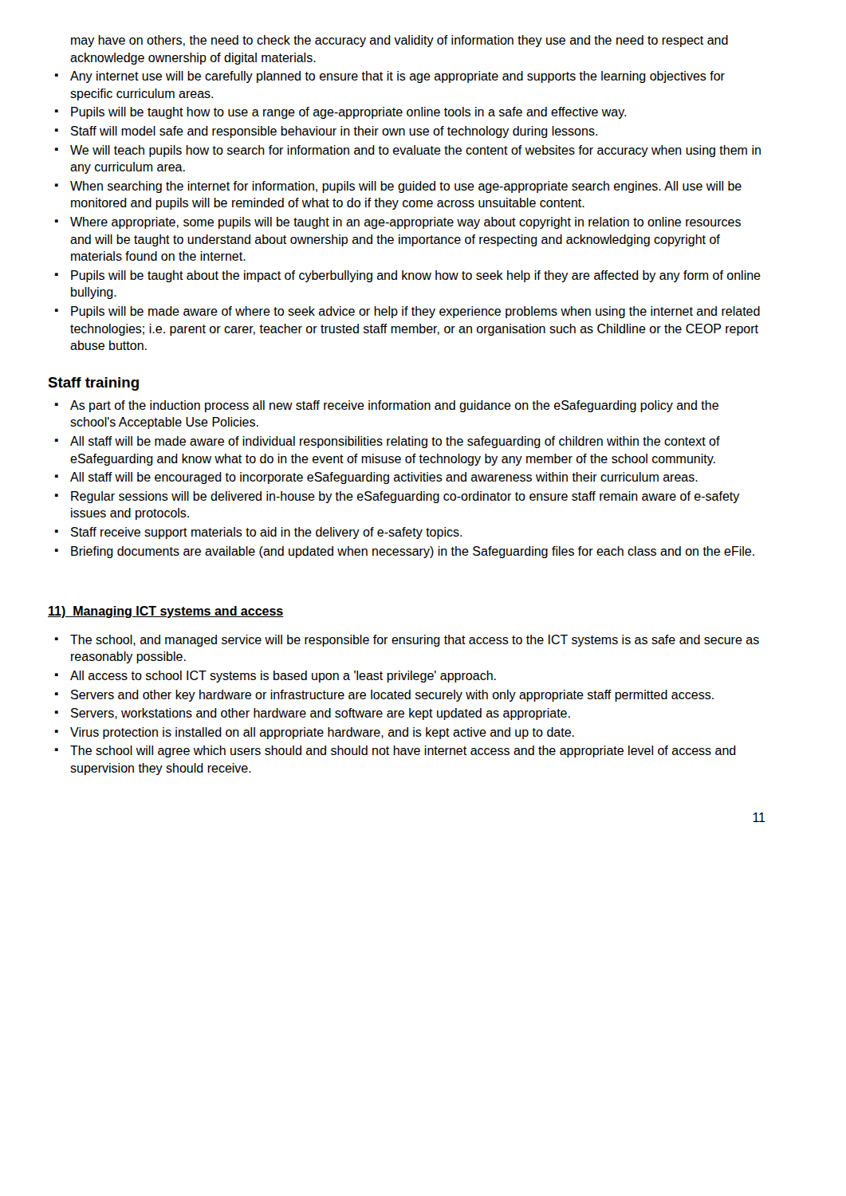may have on others, the need to check the accuracy and validity of information they use and the need to respect and acknowledge ownership of digital materials.
Any internet use will be carefully planned to ensure that it is age appropriate and supports the learning objectives for specific curriculum areas.
Pupils will be taught how to use a range of age-appropriate online tools in a safe and effective way.
Staff will model safe and responsible behaviour in their own use of technology during lessons.
We will teach pupils how to search for information and to evaluate the content of websites for accuracy when using them in any curriculum area.
When searching the internet for information, pupils will be guided to use age-appropriate search engines. All use will be monitored and pupils will be reminded of what to do if they come across unsuitable content.
Where appropriate, some pupils will be taught in an age-appropriate way about copyright in relation to online resources and will be taught to understand about ownership and the importance of respecting and acknowledging copyright of materials found on the internet.
Pupils will be taught about the impact of cyberbullying and know how to seek help if they are affected by any form of online bullying.
Pupils will be made aware of where to seek advice or help if they experience problems when using the internet and related technologies; i.e. parent or carer, teacher or trusted staff member, or an organisation such as Childline or the CEOP report abuse button.
Staff training
As part of the induction process all new staff receive information and guidance on the eSafeguarding policy and the school's Acceptable Use Policies.
All staff will be made aware of individual responsibilities relating to the safeguarding of children within the context of eSafeguarding and know what to do in the event of misuse of technology by any member of the school community.
All staff will be encouraged to incorporate eSafeguarding activities and awareness within their curriculum areas.
Regular sessions will be delivered in-house by the eSafeguarding co-ordinator to ensure staff remain aware of e-safety issues and protocols.
Staff receive support materials to aid in the delivery of e-safety topics.
Briefing documents are available (and updated when necessary) in the Safeguarding files for each class and on the eFile.
11) Managing ICT systems and access
The school, and managed service will be responsible for ensuring that access to the ICT systems is as safe and secure as reasonably possible.
All access to school ICT systems is based upon a 'least privilege' approach.
Servers and other key hardware or infrastructure are located securely with only appropriate staff permitted access.
Servers, workstations and other hardware and software are kept updated as appropriate.
Virus protection is installed on all appropriate hardware, and is kept active and up to date.
The school will agree which users should and should not have internet access and the appropriate level of access and supervision they should receive.
11